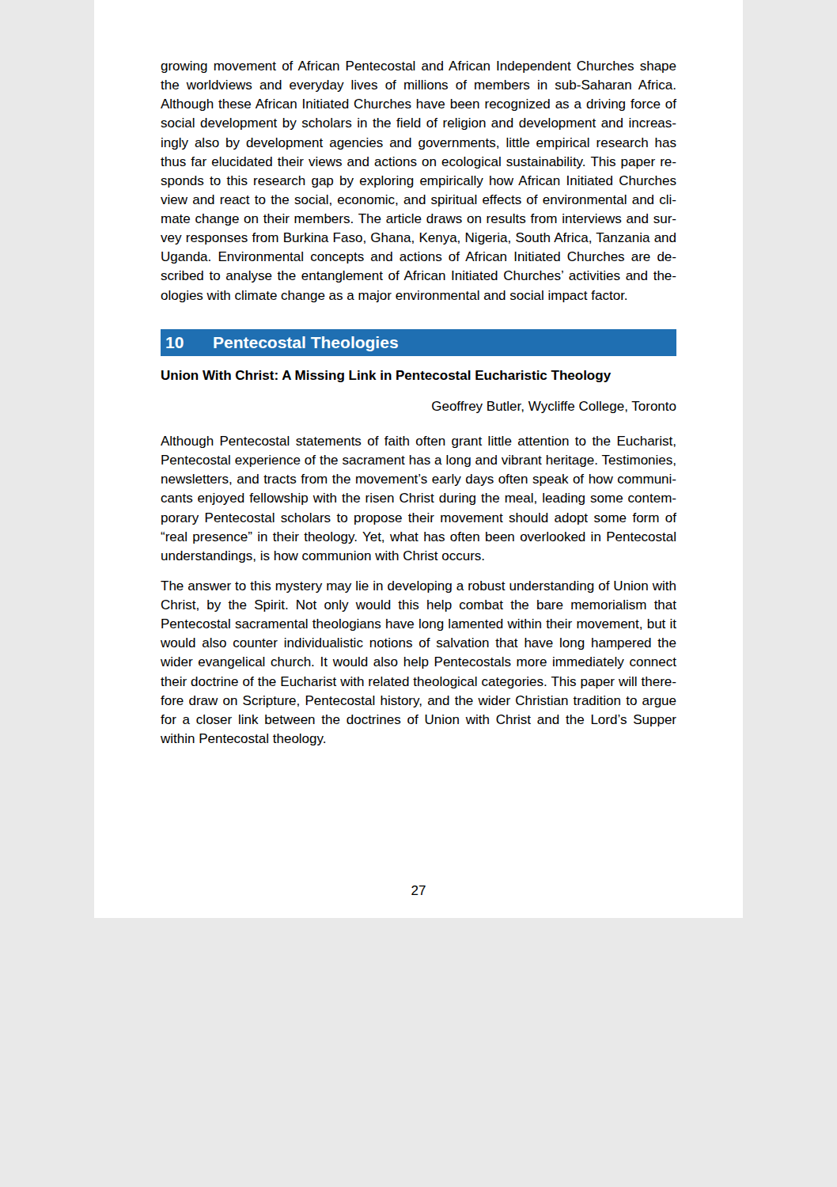growing movement of African Pentecostal and African Independent Churches shape the worldviews and everyday lives of millions of members in sub-Saharan Africa. Although these African Initiated Churches have been recognized as a driving force of social development by scholars in the field of religion and development and increasingly also by development agencies and governments, little empirical research has thus far elucidated their views and actions on ecological sustainability. This paper responds to this research gap by exploring empirically how African Initiated Churches view and react to the social, economic, and spiritual effects of environmental and climate change on their members. The article draws on results from interviews and survey responses from Burkina Faso, Ghana, Kenya, Nigeria, South Africa, Tanzania and Uganda. Environmental concepts and actions of African Initiated Churches are described to analyse the entanglement of African Initiated Churches’ activities and theologies with climate change as a major environmental and social impact factor.
10 Pentecostal Theologies
Union With Christ: A Missing Link in Pentecostal Eucharistic Theology
Geoffrey Butler, Wycliffe College, Toronto
Although Pentecostal statements of faith often grant little attention to the Eucharist, Pentecostal experience of the sacrament has a long and vibrant heritage. Testimonies, newsletters, and tracts from the movement’s early days often speak of how communicants enjoyed fellowship with the risen Christ during the meal, leading some contemporary Pentecostal scholars to propose their movement should adopt some form of “real presence” in their theology. Yet, what has often been overlooked in Pentecostal understandings, is how communion with Christ occurs.
The answer to this mystery may lie in developing a robust understanding of Union with Christ, by the Spirit. Not only would this help combat the bare memorialism that Pentecostal sacramental theologians have long lamented within their movement, but it would also counter individualistic notions of salvation that have long hampered the wider evangelical church. It would also help Pentecostals more immediately connect their doctrine of the Eucharist with related theological categories. This paper will therefore draw on Scripture, Pentecostal history, and the wider Christian tradition to argue for a closer link between the doctrines of Union with Christ and the Lord’s Supper within Pentecostal theology.
27